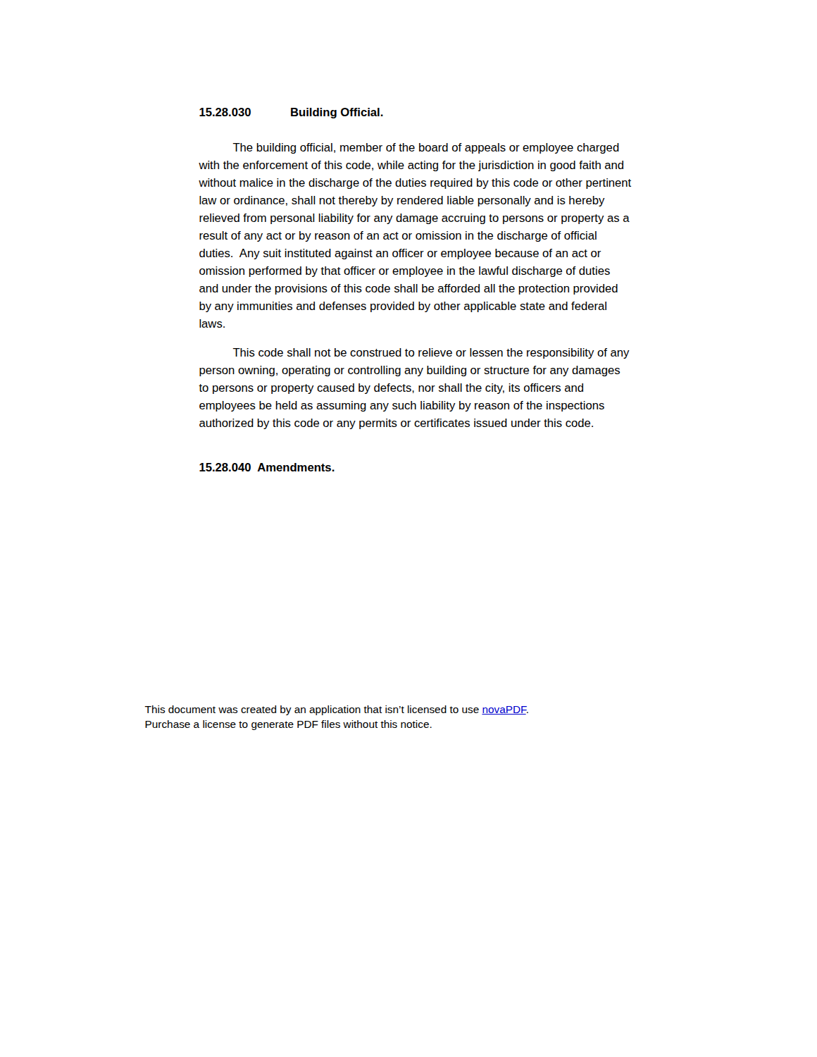15.28.030 Building Official.
The building official, member of the board of appeals or employee charged with the enforcement of this code, while acting for the jurisdiction in good faith and without malice in the discharge of the duties required by this code or other pertinent law or ordinance, shall not thereby by rendered liable personally and is hereby relieved from personal liability for any damage accruing to persons or property as a result of any act or by reason of an act or omission in the discharge of official duties. Any suit instituted against an officer or employee because of an act or omission performed by that officer or employee in the lawful discharge of duties and under the provisions of this code shall be afforded all the protection provided by any immunities and defenses provided by other applicable state and federal laws.
This code shall not be construed to relieve or lessen the responsibility of any person owning, operating or controlling any building or structure for any damages to persons or property caused by defects, nor shall the city, its officers and employees be held as assuming any such liability by reason of the inspections authorized by this code or any permits or certificates issued under this code.
15.28.040 Amendments.
This document was created by an application that isn’t licensed to use novaPDF.
Purchase a license to generate PDF files without this notice.